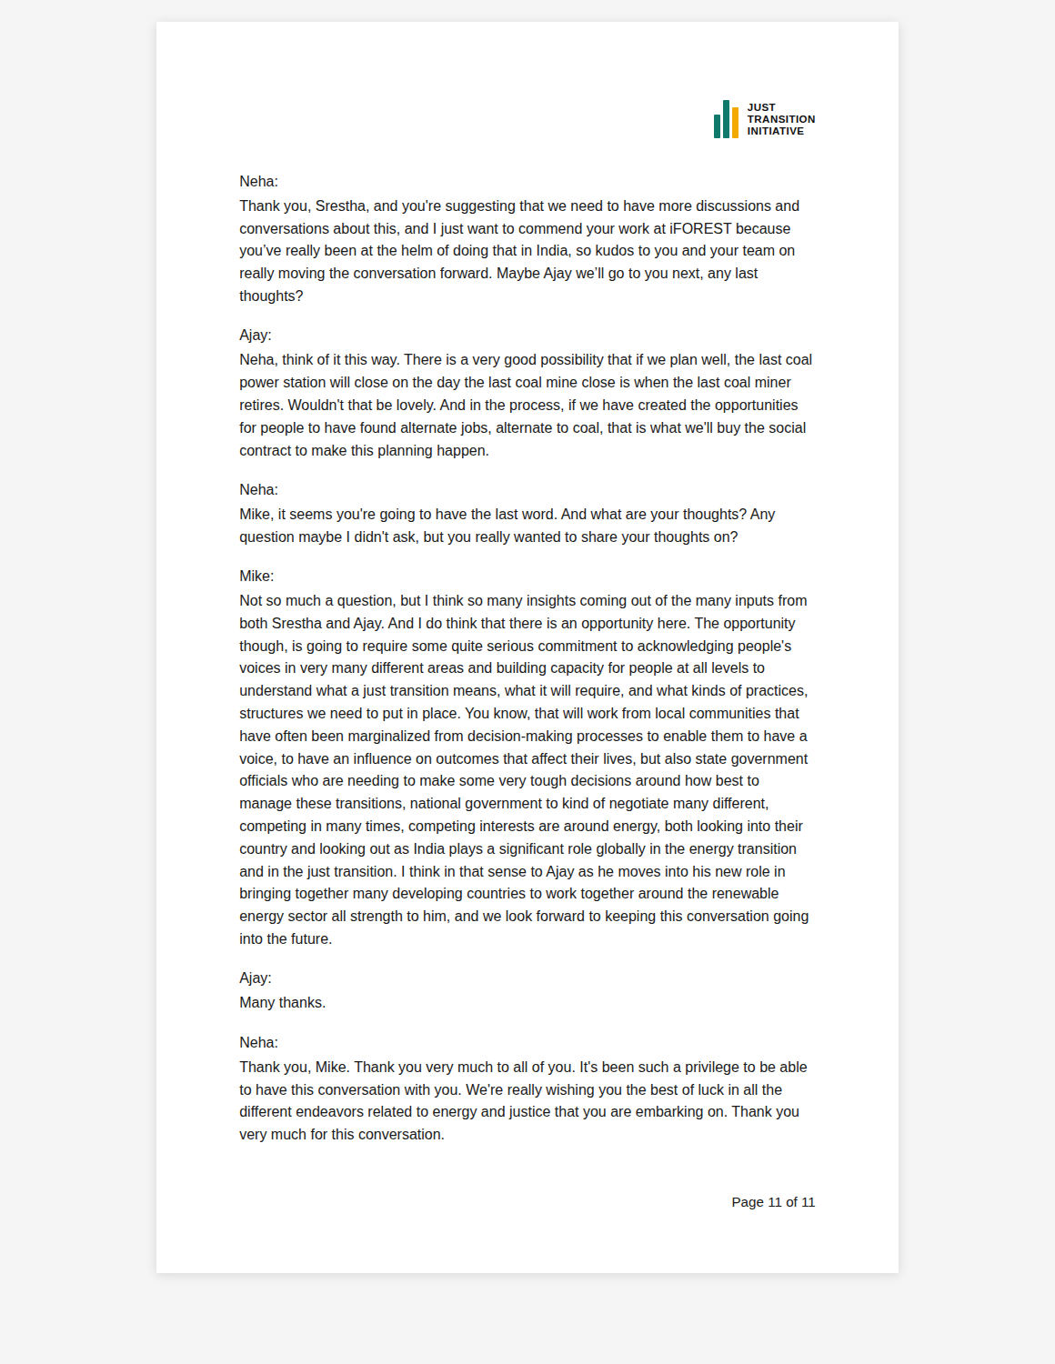Just
Transition
Initiative
Neha:
Thank you, Srestha, and you're suggesting that we need to have more discussions and conversations about this, and I just want to commend your work at iFOREST because you’ve really been at the helm of doing that in India, so kudos to you and your team on really moving the conversation forward. Maybe Ajay we’ll go to you next, any last thoughts?
Ajay:
Neha, think of it this way. There is a very good possibility that if we plan well, the last coal power station will close on the day the last coal mine close is when the last coal miner retires. Wouldn't that be lovely. And in the process, if we have created the opportunities for people to have found alternate jobs, alternate to coal, that is what we'll buy the social contract to make this planning happen.
Neha:
Mike, it seems you're going to have the last word. And what are your thoughts? Any question maybe I didn't ask, but you really wanted to share your thoughts on?
Mike:
Not so much a question, but I think so many insights coming out of the many inputs from both Srestha and Ajay. And I do think that there is an opportunity here. The opportunity though, is going to require some quite serious commitment to acknowledging people's voices in very many different areas and building capacity for people at all levels to understand what a just transition means, what it will require, and what kinds of practices, structures we need to put in place. You know, that will work from local communities that have often been marginalized from decision-making processes to enable them to have a voice, to have an influence on outcomes that affect their lives, but also state government officials who are needing to make some very tough decisions around how best to manage these transitions, national government to kind of negotiate many different, competing in many times, competing interests are around energy, both looking into their country and looking out as India plays a significant role globally in the energy transition and in the just transition. I think in that sense to Ajay as he moves into his new role in bringing together many developing countries to work together around the renewable energy sector all strength to him, and we look forward to keeping this conversation going into the future.
Ajay:
Many thanks.
Neha:
Thank you, Mike. Thank you very much to all of you. It's been such a privilege to be able to have this conversation with you. We're really wishing you the best of luck in all the different endeavors related to energy and justice that you are embarking on. Thank you very much for this conversation.
Page 11 of 11